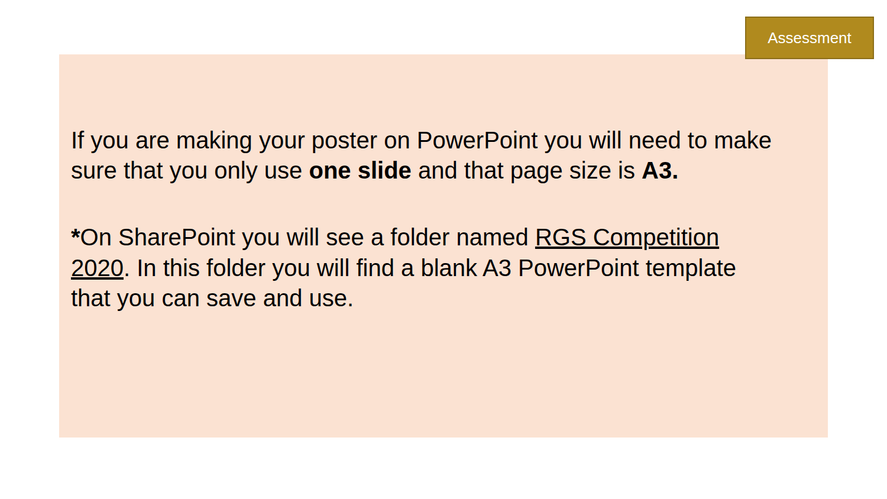Assessment
If you are making your poster on PowerPoint you will need to make sure that you only use one slide and that page size is A3.
*On SharePoint you will see a folder named RGS Competition 2020. In this folder you will find a blank A3 PowerPoint template that you can save and use.